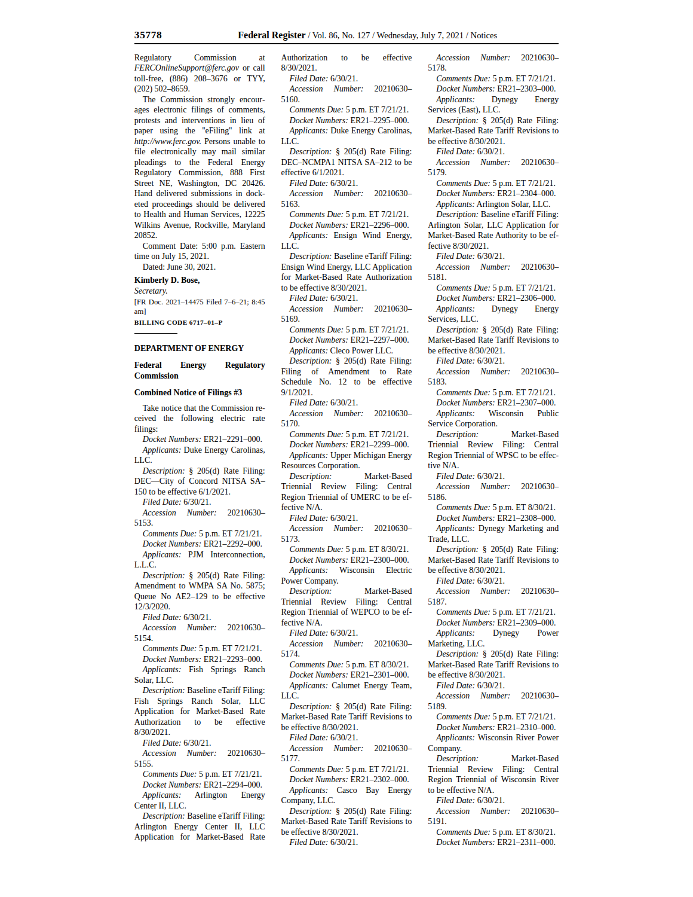35778
Federal Register / Vol. 86, No. 127 / Wednesday, July 7, 2021 / Notices
Regulatory Commission at FERCOnlineSupport@ferc.gov or call toll-free, (886) 208–3676 or TYY, (202) 502–8659.
The Commission strongly encourages electronic filings of comments, protests and interventions in lieu of paper using the ''eFiling'' link at http://www.ferc.gov. Persons unable to file electronically may mail similar pleadings to the Federal Energy Regulatory Commission, 888 First Street NE, Washington, DC 20426. Hand delivered submissions in docketed proceedings should be delivered to Health and Human Services, 12225 Wilkins Avenue, Rockville, Maryland 20852.
Comment Date: 5:00 p.m. Eastern time on July 15, 2021.
Dated: June 30, 2021.
Kimberly D. Bose,
Secretary.
[FR Doc. 2021–14475 Filed 7–6–21; 8:45 am]
BILLING CODE 6717–01–P
DEPARTMENT OF ENERGY
Federal Energy Regulatory Commission
Combined Notice of Filings #3
Take notice that the Commission received the following electric rate filings:
Docket Numbers: ER21–2291–000.
Applicants: Duke Energy Carolinas, LLC.
Description: § 205(d) Rate Filing: DEC—City of Concord NITSA SA–150 to be effective 6/1/2021.
Filed Date: 6/30/21.
Accession Number: 20210630–5153.
Comments Due: 5 p.m. ET 7/21/21.
Docket Numbers: ER21–2292–000.
Applicants: PJM Interconnection, L.L.C.
Description: § 205(d) Rate Filing: Amendment to WMPA SA No. 5875; Queue No AE2–129 to be effective 12/3/2020.
Filed Date: 6/30/21.
Accession Number: 20210630–5154.
Comments Due: 5 p.m. ET 7/21/21.
Docket Numbers: ER21–2293–000.
Applicants: Fish Springs Ranch Solar, LLC.
Description: Baseline eTariff Filing: Fish Springs Ranch Solar, LLC Application for Market-Based Rate Authorization to be effective 8/30/2021.
Filed Date: 6/30/21.
Accession Number: 20210630–5155.
Comments Due: 5 p.m. ET 7/21/21.
Docket Numbers: ER21–2294–000.
Applicants: Arlington Energy Center II, LLC.
Description: Baseline eTariff Filing: Arlington Energy Center II, LLC Application for Market-Based Rate Authorization to be effective 8/30/2021.
Filed Date: 6/30/21.
Accession Number: 20210630–5160.
Comments Due: 5 p.m. ET 7/21/21.
Docket Numbers: ER21–2295–000.
Applicants: Duke Energy Carolinas, LLC.
Description: § 205(d) Rate Filing: DEC–NCMPA1 NITSA SA–212 to be effective 6/1/2021.
Filed Date: 6/30/21.
Accession Number: 20210630–5163.
Comments Due: 5 p.m. ET 7/21/21.
Docket Numbers: ER21–2296–000.
Applicants: Ensign Wind Energy, LLC.
Description: Baseline eTariff Filing: Ensign Wind Energy, LLC Application for Market-Based Rate Authorization to be effective 8/30/2021.
Filed Date: 6/30/21.
Accession Number: 20210630–5169.
Comments Due: 5 p.m. ET 7/21/21.
Docket Numbers: ER21–2297–000.
Applicants: Cleco Power LLC.
Description: § 205(d) Rate Filing: Filing of Amendment to Rate Schedule No. 12 to be effective 9/1/2021.
Filed Date: 6/30/21.
Accession Number: 20210630–5170.
Comments Due: 5 p.m. ET 7/21/21.
Docket Numbers: ER21–2299–000.
Applicants: Upper Michigan Energy Resources Corporation.
Description: Market-Based Triennial Review Filing: Central Region Triennial of UMERC to be effective N/A.
Filed Date: 6/30/21.
Accession Number: 20210630–5173.
Comments Due: 5 p.m. ET 8/30/21.
Docket Numbers: ER21–2300–000.
Applicants: Wisconsin Electric Power Company.
Description: Market-Based Triennial Review Filing: Central Region Triennial of WEPCO to be effective N/A.
Filed Date: 6/30/21.
Accession Number: 20210630–5174.
Comments Due: 5 p.m. ET 8/30/21.
Docket Numbers: ER21–2301–000.
Applicants: Calumet Energy Team, LLC.
Description: § 205(d) Rate Filing: Market-Based Rate Tariff Revisions to be effective 8/30/2021.
Filed Date: 6/30/21.
Accession Number: 20210630–5177.
Comments Due: 5 p.m. ET 7/21/21.
Docket Numbers: ER21–2302–000.
Applicants: Casco Bay Energy Company, LLC.
Description: § 205(d) Rate Filing: Market-Based Rate Tariff Revisions to be effective 8/30/2021.
Filed Date: 6/30/21.
Accession Number: 20210630–5178.
Comments Due: 5 p.m. ET 7/21/21.
Docket Numbers: ER21–2303–000.
Applicants: Dynegy Energy Services (East), LLC.
Description: § 205(d) Rate Filing: Market-Based Rate Tariff Revisions to be effective 8/30/2021.
Filed Date: 6/30/21.
Accession Number: 20210630–5179.
Comments Due: 5 p.m. ET 7/21/21.
Docket Numbers: ER21–2304–000.
Applicants: Arlington Solar, LLC.
Description: Baseline eTariff Filing: Arlington Solar, LLC Application for Market-Based Rate Authority to be effective 8/30/2021.
Filed Date: 6/30/21.
Accession Number: 20210630–5181.
Comments Due: 5 p.m. ET 7/21/21.
Docket Numbers: ER21–2306–000.
Applicants: Dynegy Energy Services, LLC.
Description: § 205(d) Rate Filing: Market-Based Rate Tariff Revisions to be effective 8/30/2021.
Filed Date: 6/30/21.
Accession Number: 20210630–5183.
Comments Due: 5 p.m. ET 7/21/21.
Docket Numbers: ER21–2307–000.
Applicants: Wisconsin Public Service Corporation.
Description: Market-Based Triennial Review Filing: Central Region Triennial of WPSC to be effective N/A.
Filed Date: 6/30/21.
Accession Number: 20210630–5186.
Comments Due: 5 p.m. ET 8/30/21.
Docket Numbers: ER21–2308–000.
Applicants: Dynegy Marketing and Trade, LLC.
Description: § 205(d) Rate Filing: Market-Based Rate Tariff Revisions to be effective 8/30/2021.
Filed Date: 6/30/21.
Accession Number: 20210630–5187.
Comments Due: 5 p.m. ET 7/21/21.
Docket Numbers: ER21–2309–000.
Applicants: Dynegy Power Marketing, LLC.
Description: § 205(d) Rate Filing: Market-Based Rate Tariff Revisions to be effective 8/30/2021.
Filed Date: 6/30/21.
Accession Number: 20210630–5189.
Comments Due: 5 p.m. ET 7/21/21.
Docket Numbers: ER21–2310–000.
Applicants: Wisconsin River Power Company.
Description: Market-Based Triennial Review Filing: Central Region Triennial of Wisconsin River to be effective N/A.
Filed Date: 6/30/21.
Accession Number: 20210630–5191.
Comments Due: 5 p.m. ET 8/30/21.
Docket Numbers: ER21–2311–000.